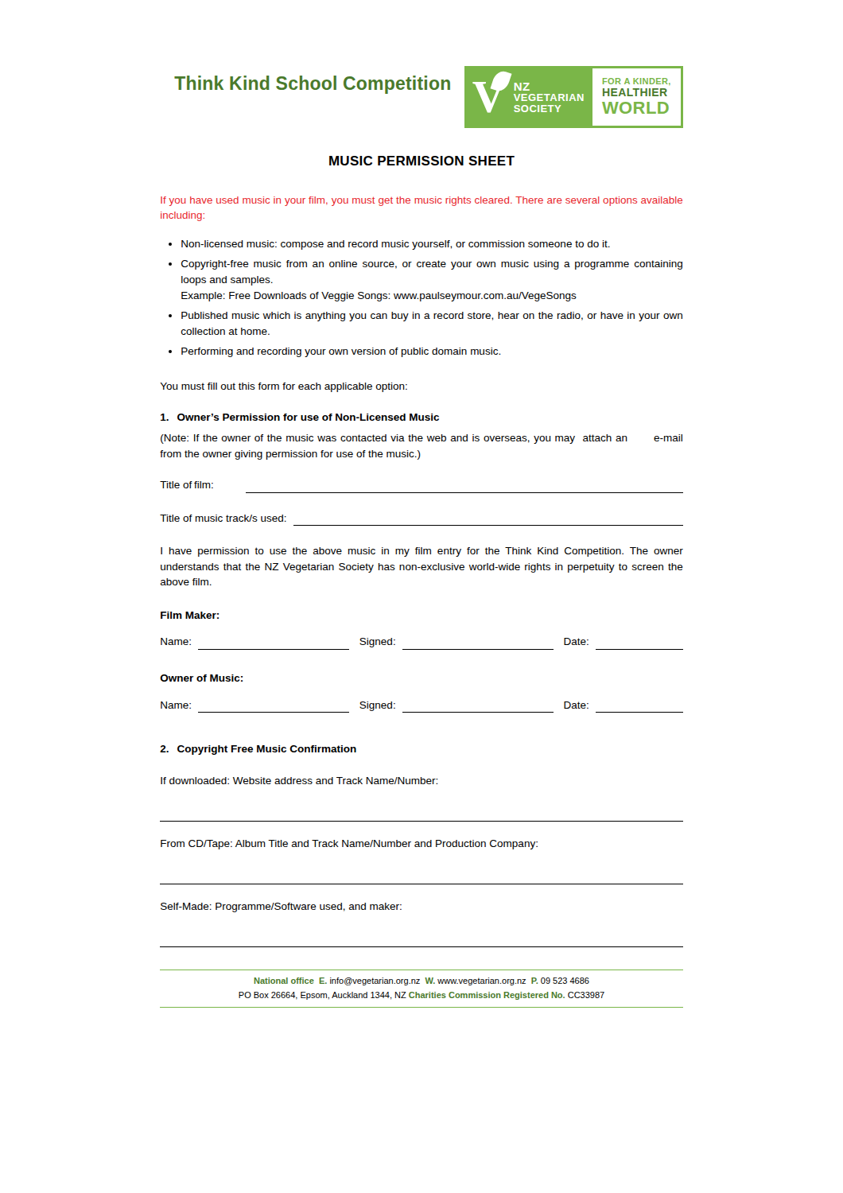Think Kind School Competition
V
NZ VEGETARIAN SOCIETY
FOR A KINDER,
HEALTHIER
WORLD
MUSIC PERMISSION SHEET
If you have used music in your film, you must get the music rights cleared. There are several options available including:
Non-licensed music: compose and record music yourself, or commission someone to do it.
Copyright-free music from an online source, or create your own music using a programme containing loops and samples. Example: Free Downloads of Veggie Songs: www.paulseymour.com.au/VegeSongs
Published music which is anything you can buy in a record store, hear on the radio, or have in your own collection at home.
Performing and recording your own version of public domain music.
You must fill out this form for each applicable option:
1.
Owner’s Permission for use of Non-Licensed Music
(Note: If the owner of the music was contacted via the web and is overseas, you may attach an e-mail from the owner giving permission for use of the music.)
Title of film:
Title of music track/s used:
I have permission to use the above music in my film entry for the Think Kind Competition. The owner understands that the NZ Vegetarian Society has non-exclusive world-wide rights in perpetuity to screen the above film.
Film Maker:
Name: Signed: Date:
Owner of Music:
Name: Signed: Date:
2.
Copyright Free Music Confirmation
If downloaded: Website address and Track Name/Number:
From CD/Tape: Album Title and Track Name/Number and Production Company:
Self-Made: Programme/Software used, and maker:
National office E. info@vegetarian.org.nz W. www.vegetarian.org.nz P. 09 523 4686
PO Box 26664, Epsom, Auckland 1344, NZ Charities Commission Registered No. CC33987